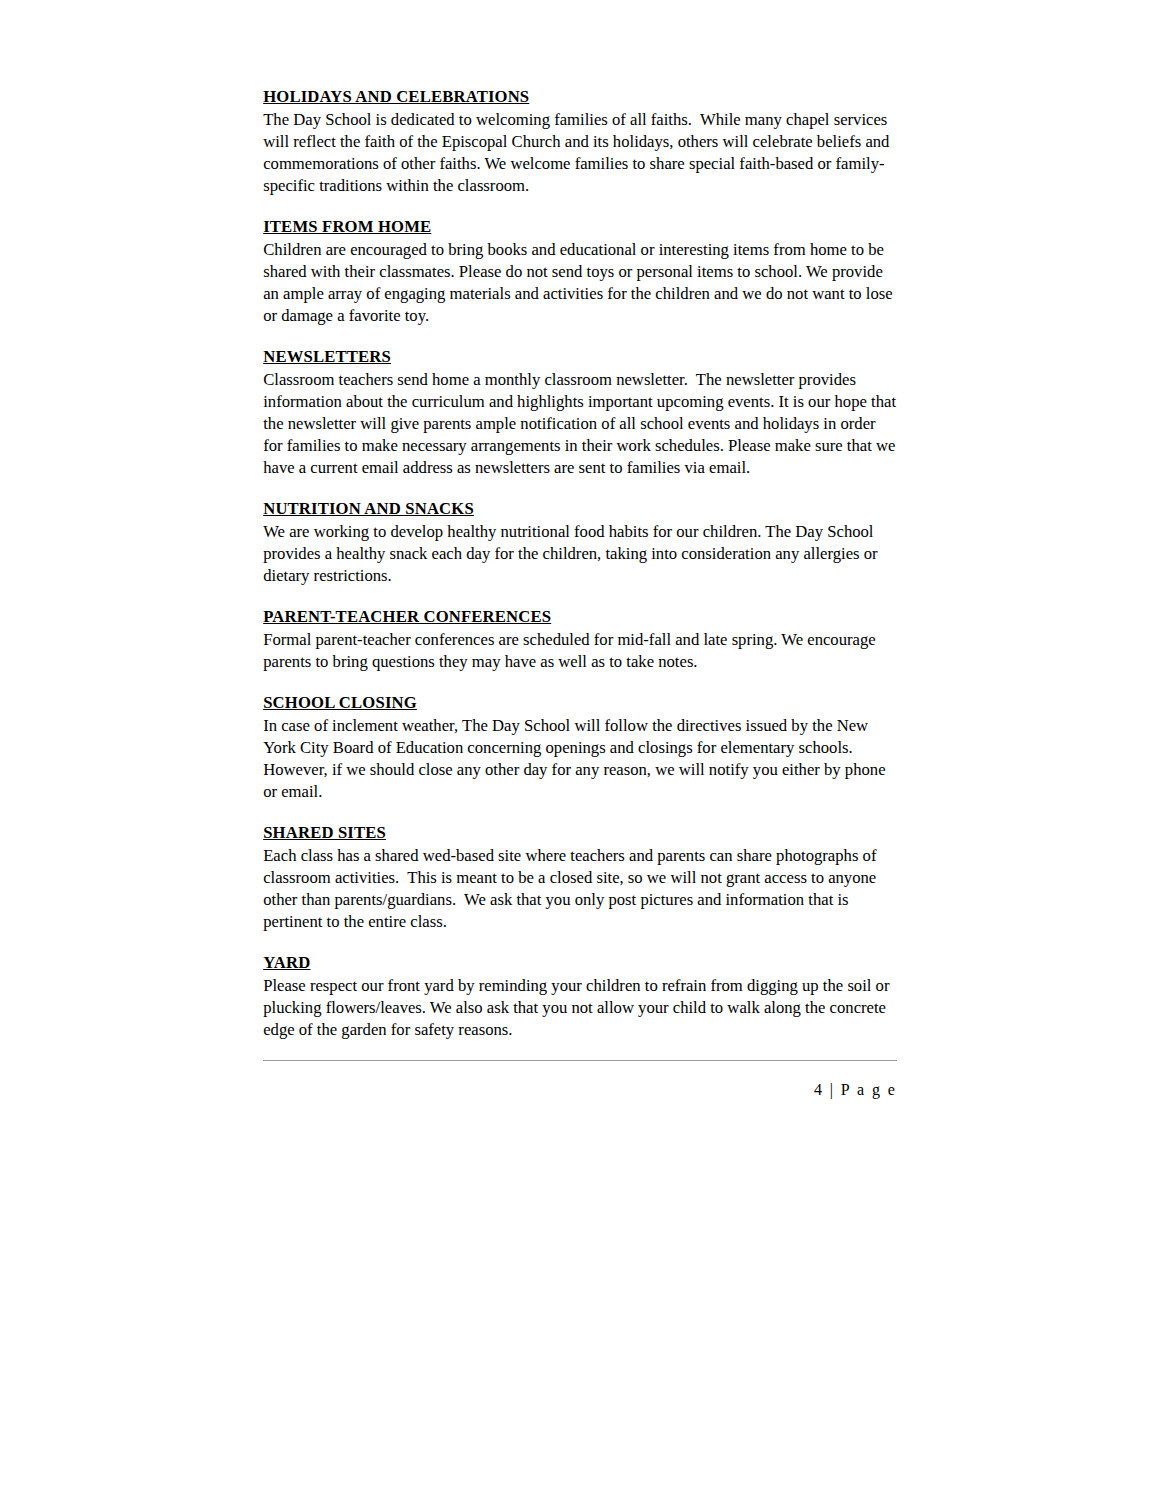Holidays and Celebrations
The Day School is dedicated to welcoming families of all faiths. While many chapel services will reflect the faith of the Episcopal Church and its holidays, others will celebrate beliefs and commemorations of other faiths. We welcome families to share special faith-based or family-specific traditions within the classroom.
Items from Home
Children are encouraged to bring books and educational or interesting items from home to be shared with their classmates. Please do not send toys or personal items to school. We provide an ample array of engaging materials and activities for the children and we do not want to lose or damage a favorite toy.
Newsletters
Classroom teachers send home a monthly classroom newsletter. The newsletter provides information about the curriculum and highlights important upcoming events. It is our hope that the newsletter will give parents ample notification of all school events and holidays in order for families to make necessary arrangements in their work schedules. Please make sure that we have a current email address as newsletters are sent to families via email.
Nutrition and Snacks
We are working to develop healthy nutritional food habits for our children. The Day School provides a healthy snack each day for the children, taking into consideration any allergies or dietary restrictions.
Parent-Teacher Conferences
Formal parent-teacher conferences are scheduled for mid-fall and late spring. We encourage parents to bring questions they may have as well as to take notes.
School Closing
In case of inclement weather, The Day School will follow the directives issued by the New York City Board of Education concerning openings and closings for elementary schools. However, if we should close any other day for any reason, we will notify you either by phone or email.
Shared Sites
Each class has a shared wed-based site where teachers and parents can share photographs of classroom activities. This is meant to be a closed site, so we will not grant access to anyone other than parents/guardians. We ask that you only post pictures and information that is pertinent to the entire class.
Yard
Please respect our front yard by reminding your children to refrain from digging up the soil or plucking flowers/leaves. We also ask that you not allow your child to walk along the concrete edge of the garden for safety reasons.
4 | P a g e